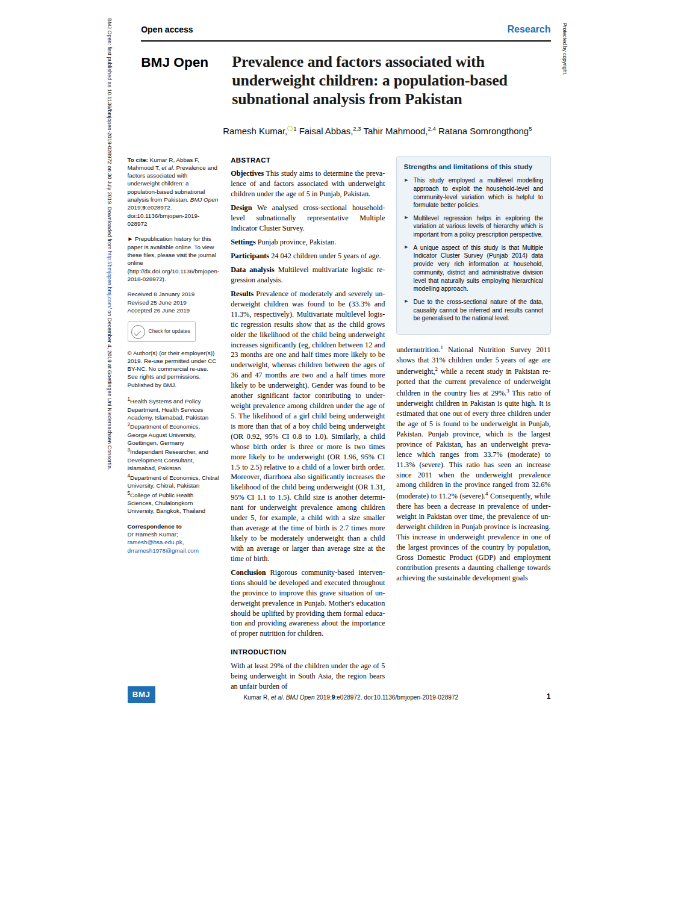BMJ Open: first published as 10.1136/bmjopen-2019-028972 on 30 July 2019. Downloaded from http://bmjopen.bmj.com/ on December 4, 2019 at Goettingen Uni Niedersachsen Consortia.
Protected by copyright.
Open access
Research
BMJ Open
Prevalence and factors associated with underweight children: a population-based subnational analysis from Pakistan
Ramesh Kumar,1 Faisal Abbas,2,3 Tahir Mahmood,2,4 Ratana Somrongthong5
To cite: Kumar R, Abbas F, Mahmood T, et al. Prevalence and factors associated with underweight children: a population-based subnational analysis from Pakistan. BMJ Open 2019;9:e028972. doi:10.1136/bmjopen-2019-028972
► Prepublication history for this paper is available online. To view these files, please visit the journal online (http://dx.doi.org/10.1136/bmjopen-2018-028972).
Received 8 January 2019
Revised 25 June 2019
Accepted 26 June 2019
Check for updates
© Author(s) (or their employer(s)) 2019. Re-use permitted under CC BY-NC. No commercial re-use. See rights and permissions. Published by BMJ.
1Health Systems and Policy Department, Health Services Academy, Islamabad, Pakistan
2Department of Economics, George August University, Goettingen, Germany
3Independant Researcher, and Development Consultant, Islamabad, Pakistan
4Department of Economics, Chitral University, Chitral, Pakistan
5College of Public Health Sciences, Chulalongkorn University, Bangkok, Thailand
Correspondence to
Dr Ramesh Kumar;
ramesh@hsa.edu.pk,
drramesh1978@gmail.com
Abstract
Objectives This study aims to determine the prevalence of and factors associated with underweight children under the age of 5 in Punjab, Pakistan.
Design We analysed cross-sectional household-level subnationally representative Multiple Indicator Cluster Survey.
Settings Punjab province, Pakistan.
Participants 24 042 children under 5 years of age.
Data analysis Multilevel multivariate logistic regression analysis.
Results Prevalence of moderately and severely underweight children was found to be (33.3% and 11.3%, respectively). Multivariate multilevel logistic regression results show that as the child grows older the likelihood of the child being underweight increases significantly (eg, children between 12 and 23 months are one and half times more likely to be underweight, whereas children between the ages of 36 and 47 months are two and a half times more likely to be underweight). Gender was found to be another significant factor contributing to underweight prevalence among children under the age of 5. The likelihood of a girl child being underweight is more than that of a boy child being underweight (OR 0.92, 95% CI 0.8 to 1.0). Similarly, a child whose birth order is three or more is two times more likely to be underweight (OR 1.96, 95% CI 1.5 to 2.5) relative to a child of a lower birth order. Moreover, diarrhoea also significantly increases the likelihood of the child being underweight (OR 1.31, 95% CI 1.1 to 1.5). Child size is another determinant for underweight prevalence among children under 5, for example, a child with a size smaller than average at the time of birth is 2.7 times more likely to be moderately underweight than a child with an average or larger than average size at the time of birth.
Conclusion Rigorous community-based interventions should be developed and executed throughout the province to improve this grave situation of underweight prevalence in Punjab. Mother's education should be uplifted by providing them formal education and providing awareness about the importance of proper nutrition for children.
Introduction
With at least 29% of the children under the age of 5 being underweight in South Asia, the region bears an unfair burden of
Strengths and limitations of this study
This study employed a multilevel modelling approach to exploit the household-level and community-level variation which is helpful to formulate better policies.
Multilevel regression helps in exploring the variation at various levels of hierarchy which is important from a policy prescription perspective.
A unique aspect of this study is that Multiple Indicator Cluster Survey (Punjab 2014) data provide very rich information at household, community, district and administrative division level that naturally suits employing hierarchical modelling approach.
Due to the cross-sectional nature of the data, causality cannot be inferred and results cannot be generalised to the national level.
undernutrition.1 National Nutrition Survey 2011 shows that 31% children under 5 years of age are underweight,2 while a recent study in Pakistan reported that the current prevalence of underweight children in the country lies at 29%.3 This ratio of underweight children in Pakistan is quite high. It is estimated that one out of every three children under the age of 5 is found to be underweight in Punjab, Pakistan. Punjab province, which is the largest province of Pakistan, has an underweight prevalence which ranges from 33.7% (moderate) to 11.3% (severe). This ratio has seen an increase since 2011 when the underweight prevalence among children in the province ranged from 32.6% (moderate) to 11.2% (severe).4 Consequently, while there has been a decrease in prevalence of underweight in Pakistan over time, the prevalence of underweight children in Punjab province is increasing. This increase in underweight prevalence in one of the largest provinces of the country by population, Gross Domestic Product (GDP) and employment contribution presents a daunting challenge towards achieving the sustainable development goals
BMJ
Kumar R, et al. BMJ Open 2019;9:e028972. doi:10.1136/bmjopen-2019-028972
1